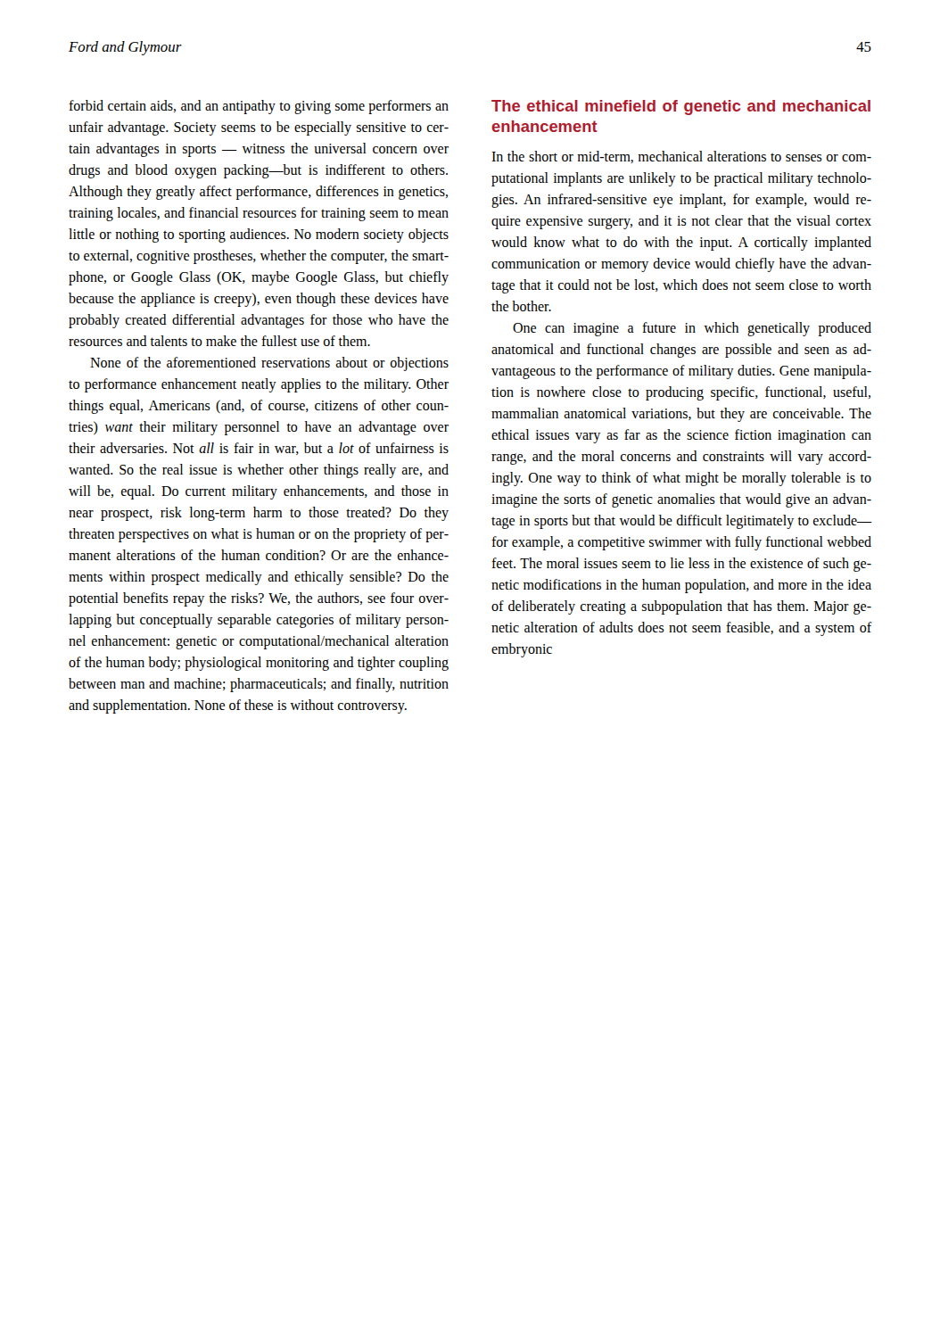Ford and Glymour 45
forbid certain aids, and an antipathy to giving some performers an unfair advantage. Society seems to be especially sensitive to certain advantages in sports — witness the universal concern over drugs and blood oxygen packing—but is indifferent to others. Although they greatly affect performance, differences in genetics, training locales, and financial resources for training seem to mean little or nothing to sporting audiences. No modern society objects to external, cognitive prostheses, whether the computer, the smartphone, or Google Glass (OK, maybe Google Glass, but chiefly because the appliance is creepy), even though these devices have probably created differential advantages for those who have the resources and talents to make the fullest use of them.
None of the aforementioned reservations about or objections to performance enhancement neatly applies to the military. Other things equal, Americans (and, of course, citizens of other countries) want their military personnel to have an advantage over their adversaries. Not all is fair in war, but a lot of unfairness is wanted. So the real issue is whether other things really are, and will be, equal. Do current military enhancements, and those in near prospect, risk long-term harm to those treated? Do they threaten perspectives on what is human or on the propriety of permanent alterations of the human condition? Or are the enhancements within prospect medically and ethically sensible? Do the potential benefits repay the risks? We, the authors, see four overlapping but conceptually separable categories of military personnel enhancement: genetic or computational/mechanical alteration of the human body; physiological monitoring and tighter coupling between man and machine; pharmaceuticals; and finally, nutrition and supplementation. None of these is without controversy.
The ethical minefield of genetic and mechanical enhancement
In the short or mid-term, mechanical alterations to senses or computational implants are unlikely to be practical military technologies. An infrared-sensitive eye implant, for example, would require expensive surgery, and it is not clear that the visual cortex would know what to do with the input. A cortically implanted communication or memory device would chiefly have the advantage that it could not be lost, which does not seem close to worth the bother.
One can imagine a future in which genetically produced anatomical and functional changes are possible and seen as advantageous to the performance of military duties. Gene manipulation is nowhere close to producing specific, functional, useful, mammalian anatomical variations, but they are conceivable. The ethical issues vary as far as the science fiction imagination can range, and the moral concerns and constraints will vary accordingly. One way to think of what might be morally tolerable is to imagine the sorts of genetic anomalies that would give an advantage in sports but that would be difficult legitimately to exclude—for example, a competitive swimmer with fully functional webbed feet. The moral issues seem to lie less in the existence of such genetic modifications in the human population, and more in the idea of deliberately creating a subpopulation that has them. Major genetic alteration of adults does not seem feasible, and a system of embryonic